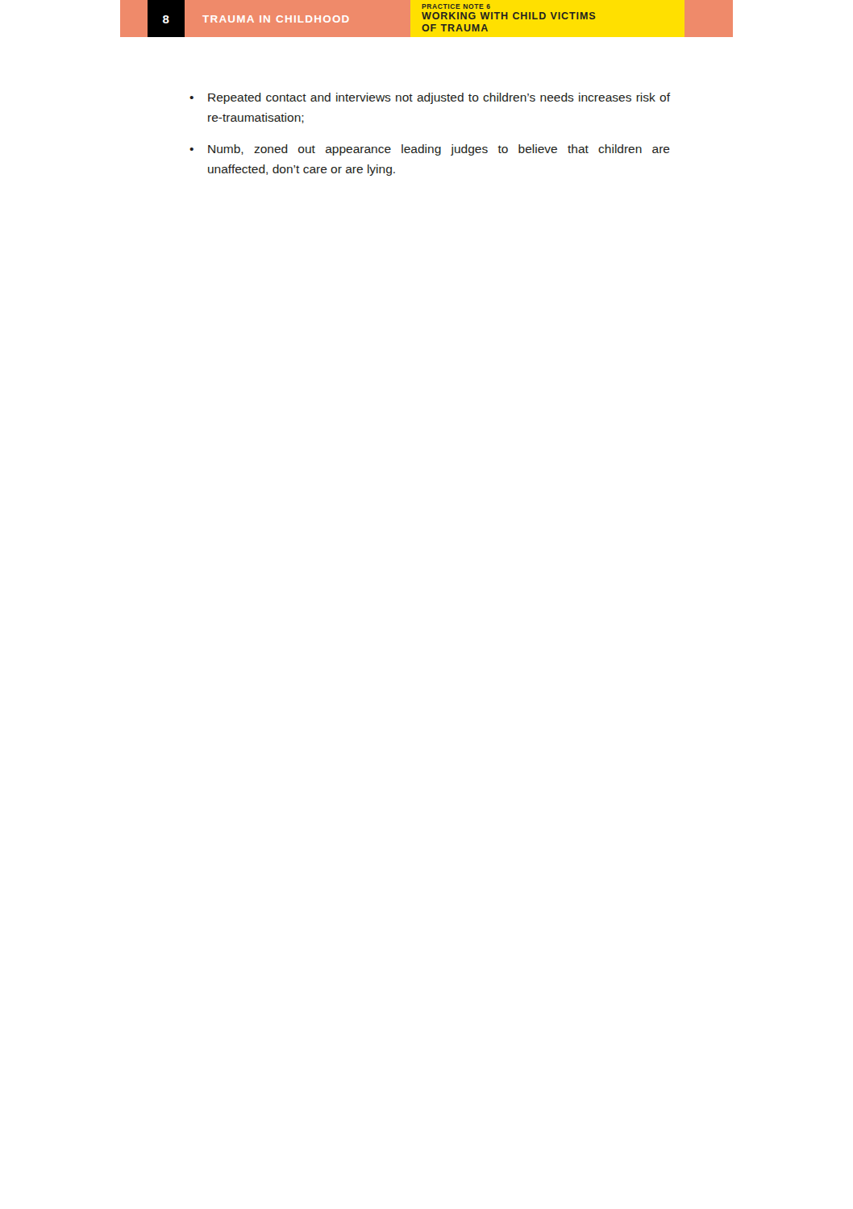8
Trauma in Childhood
Practice Note 6 Working with Child Victims of Trauma
Repeated contact and interviews not adjusted to children’s needs increases risk of re-traumatisation;
Numb, zoned out appearance leading judges to believe that children are unaffected, don’t care or are lying.